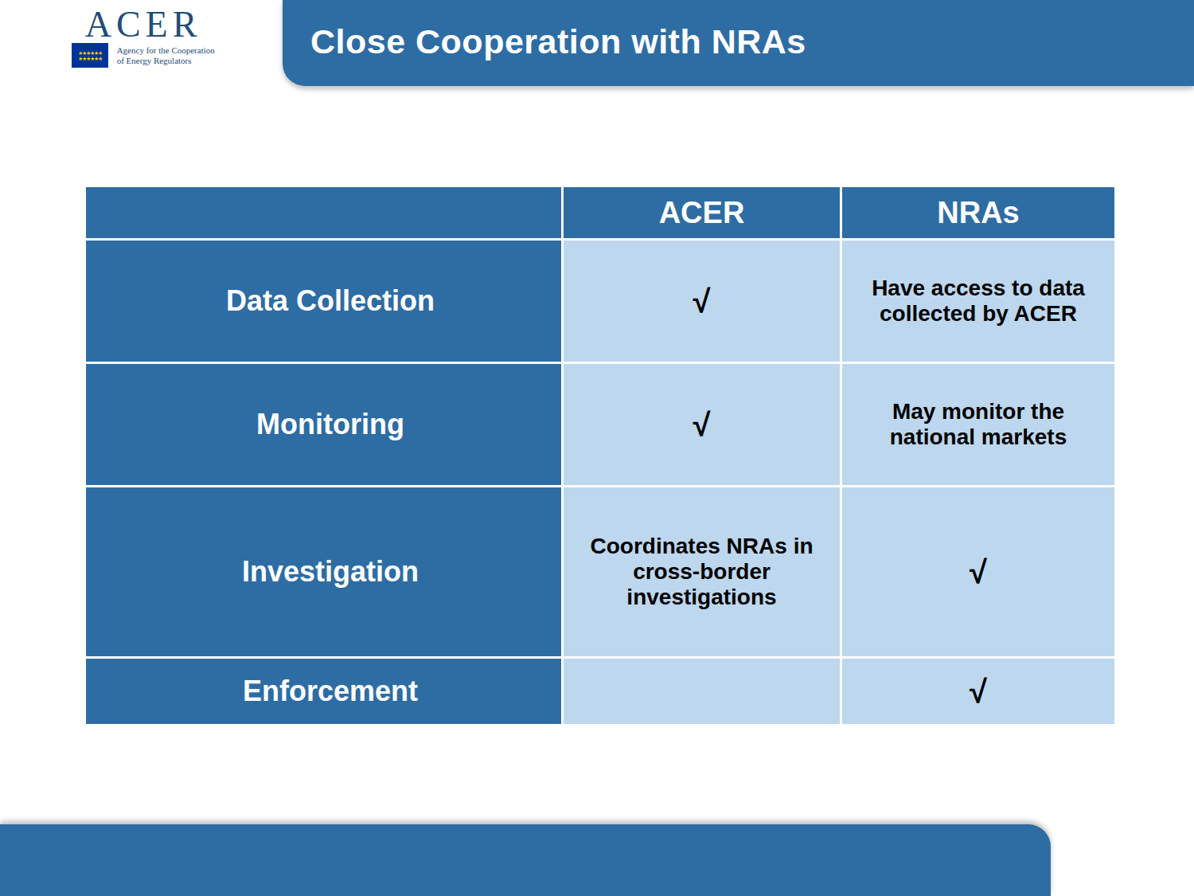Close Cooperation with NRAs
ACER
Agency for the Cooperation
of Energy Regulators
| | ACER | NRAs |
| --- | --- | --- |
| Data Collection | √ | Have access to data collected by ACER |
| Monitoring | √ | May monitor the national markets |
| Investigation | Coordinates NRAs in cross-border investigations | √ |
| Enforcement | | √ |